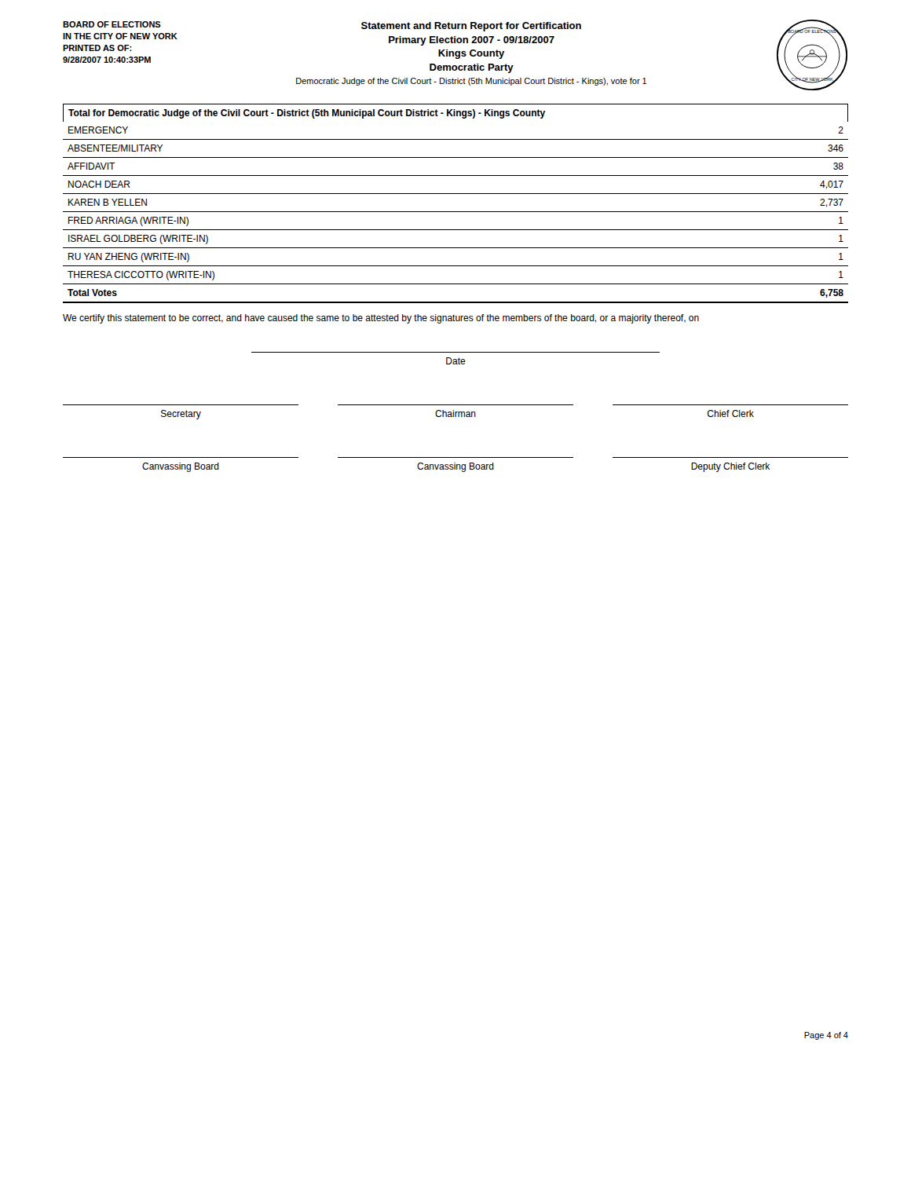BOARD OF ELECTIONS
IN THE CITY OF NEW YORK
PRINTED AS OF:
9/28/2007 10:40:33PM
Statement and Return Report for Certification
Primary Election 2007 - 09/18/2007
Kings County
Democratic Party
Democratic Judge of the Civil Court - District (5th Municipal Court District - Kings), vote for 1
Total for Democratic Judge of the Civil Court - District (5th Municipal Court District - Kings) - Kings County
| EMERGENCY | 2 |
| ABSENTEE/MILITARY | 346 |
| AFFIDAVIT | 38 |
| NOACH DEAR | 4,017 |
| KAREN B YELLEN | 2,737 |
| FRED ARRIAGA (WRITE-IN) | 1 |
| ISRAEL GOLDBERG (WRITE-IN) | 1 |
| RU YAN ZHENG (WRITE-IN) | 1 |
| THERESA CICCOTTO (WRITE-IN) | 1 |
| Total Votes | 6,758 |
We certify this statement to be correct, and have caused the same to be attested by the signatures of the members of the board, or a majority thereof, on
Date
Secretary
Chairman
Chief Clerk
Canvassing Board
Canvassing Board
Deputy Chief Clerk
Page 4 of 4